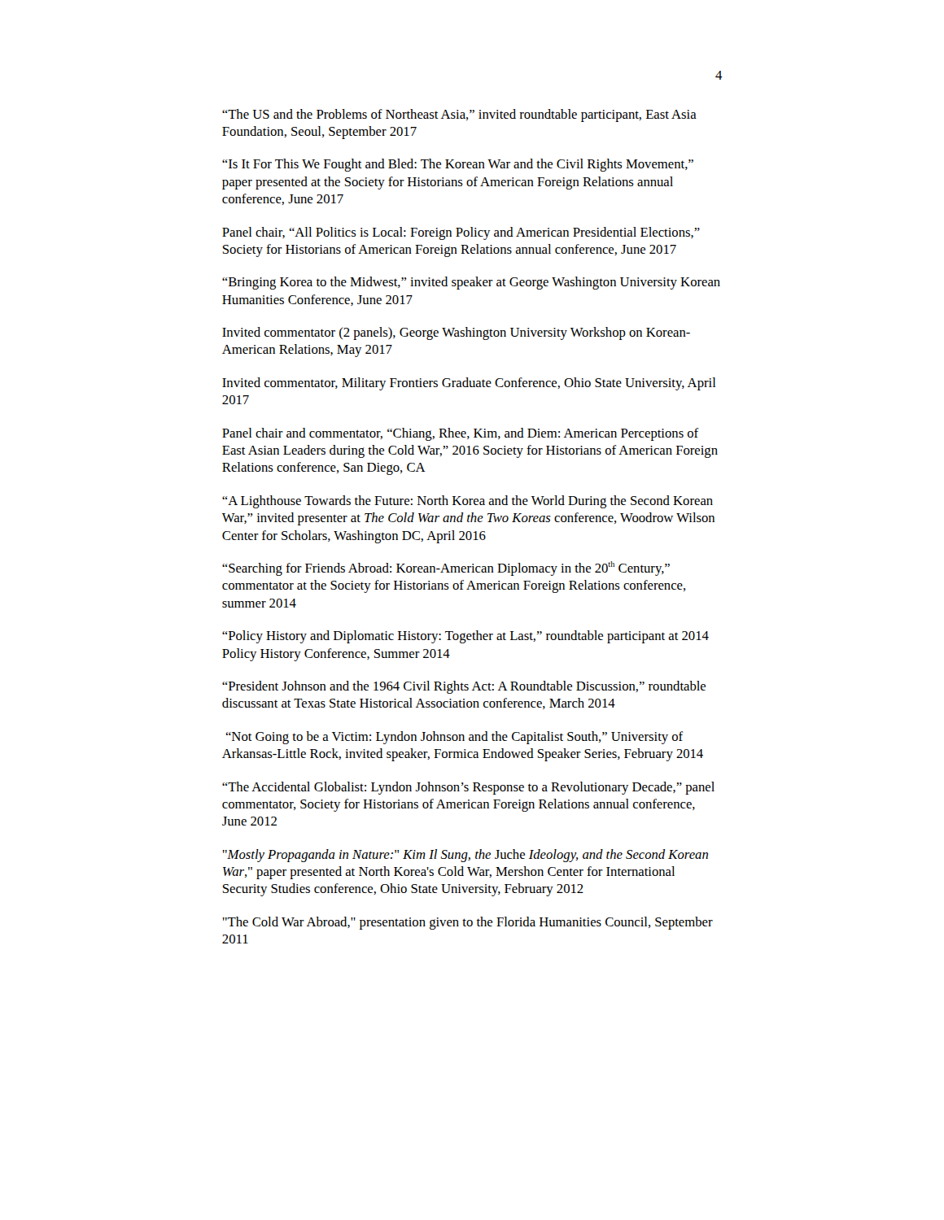4
“The US and the Problems of Northeast Asia,” invited roundtable participant, East Asia Foundation, Seoul, September 2017
“Is It For This We Fought and Bled: The Korean War and the Civil Rights Movement,” paper presented at the Society for Historians of American Foreign Relations annual conference, June 2017
Panel chair, “All Politics is Local: Foreign Policy and American Presidential Elections,” Society for Historians of American Foreign Relations annual conference, June 2017
“Bringing Korea to the Midwest,” invited speaker at George Washington University Korean Humanities Conference, June 2017
Invited commentator (2 panels), George Washington University Workshop on Korean-American Relations, May 2017
Invited commentator, Military Frontiers Graduate Conference, Ohio State University, April 2017
Panel chair and commentator, “Chiang, Rhee, Kim, and Diem: American Perceptions of East Asian Leaders during the Cold War,” 2016 Society for Historians of American Foreign Relations conference, San Diego, CA
“A Lighthouse Towards the Future: North Korea and the World During the Second Korean War,” invited presenter at The Cold War and the Two Koreas conference, Woodrow Wilson Center for Scholars, Washington DC, April 2016
“Searching for Friends Abroad: Korean-American Diplomacy in the 20th Century,” commentator at the Society for Historians of American Foreign Relations conference, summer 2014
“Policy History and Diplomatic History: Together at Last,” roundtable participant at 2014 Policy History Conference, Summer 2014
“President Johnson and the 1964 Civil Rights Act: A Roundtable Discussion,” roundtable discussant at Texas State Historical Association conference, March 2014
“Not Going to be a Victim: Lyndon Johnson and the Capitalist South,” University of Arkansas-Little Rock, invited speaker, Formica Endowed Speaker Series, February 2014
“The Accidental Globalist: Lyndon Johnson’s Response to a Revolutionary Decade,” panel commentator, Society for Historians of American Foreign Relations annual conference, June 2012
"Mostly Propaganda in Nature:" Kim Il Sung, the Juche Ideology, and the Second Korean War," paper presented at North Korea's Cold War, Mershon Center for International Security Studies conference, Ohio State University, February 2012
"The Cold War Abroad," presentation given to the Florida Humanities Council, September 2011